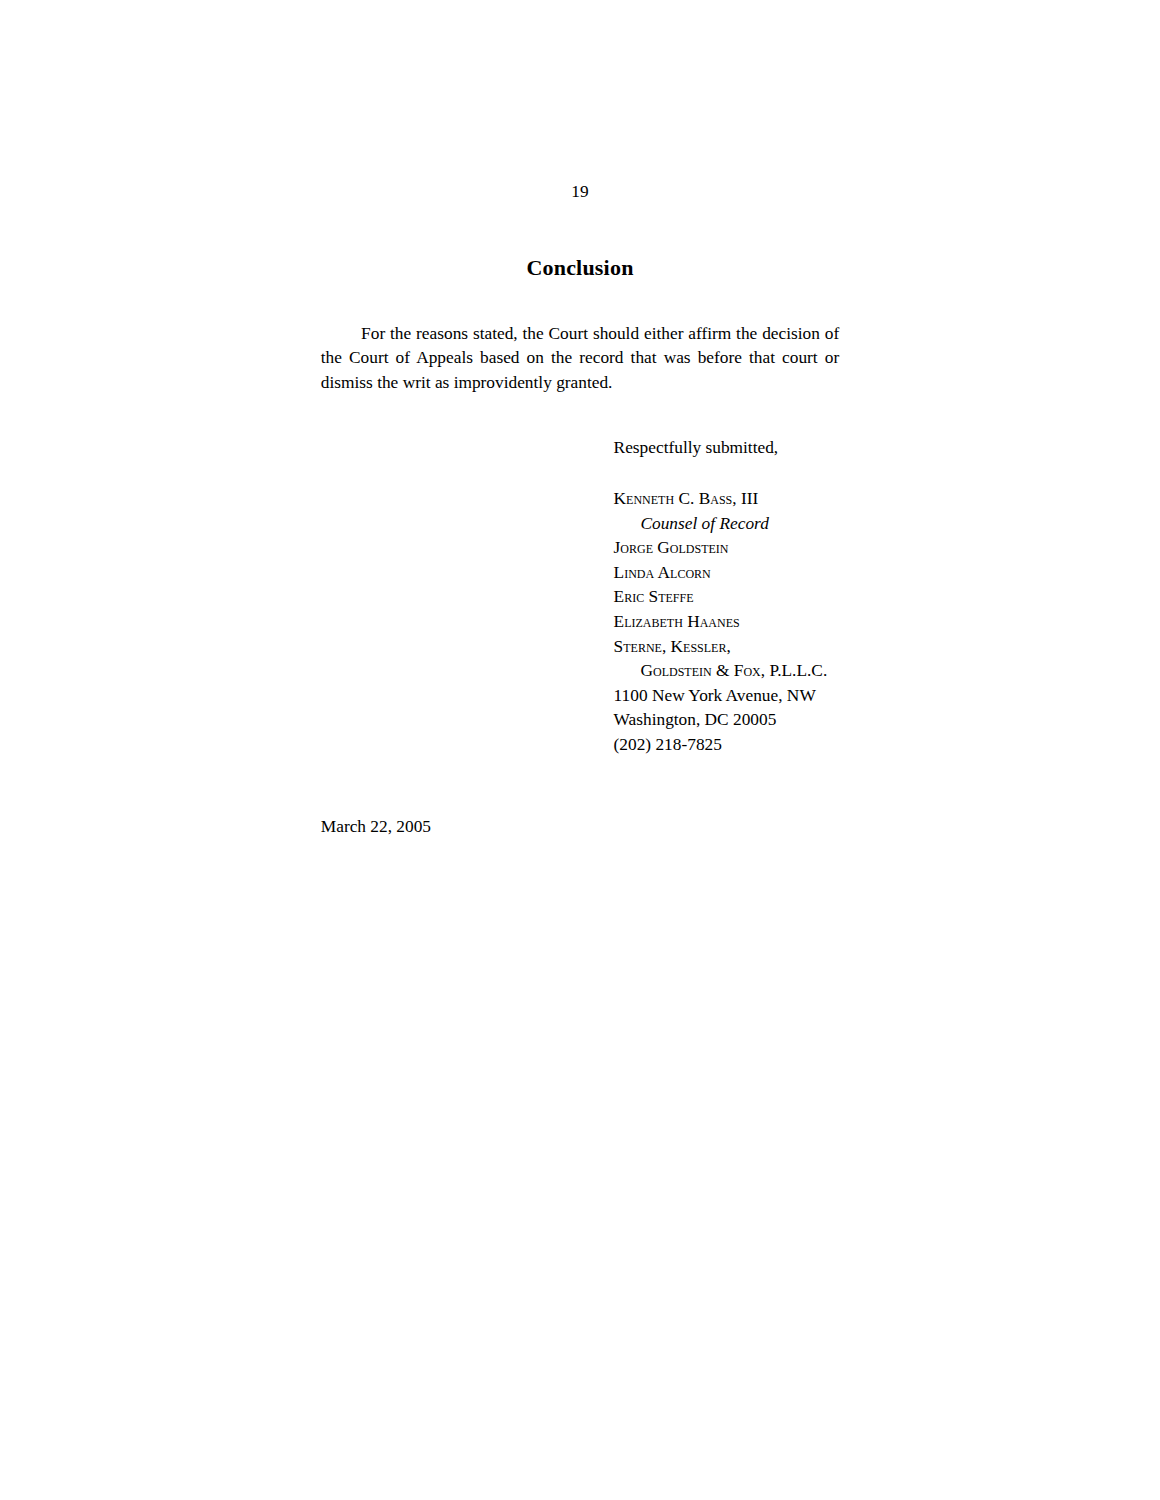19
Conclusion
For the reasons stated, the Court should either affirm the decision of the Court of Appeals based on the record that was before that court or dismiss the writ as improvidently granted.
Respectfully submitted,
Kenneth C. Bass, III
Counsel of Record
Jorge Goldstein
Linda Alcorn
Eric Steffe
Elizabeth Haanes
Sterne, Kessler,
Goldstein & Fox, P.L.L.C.
1100 New York Avenue, NW
Washington, DC 20005
(202) 218-7825
March 22, 2005